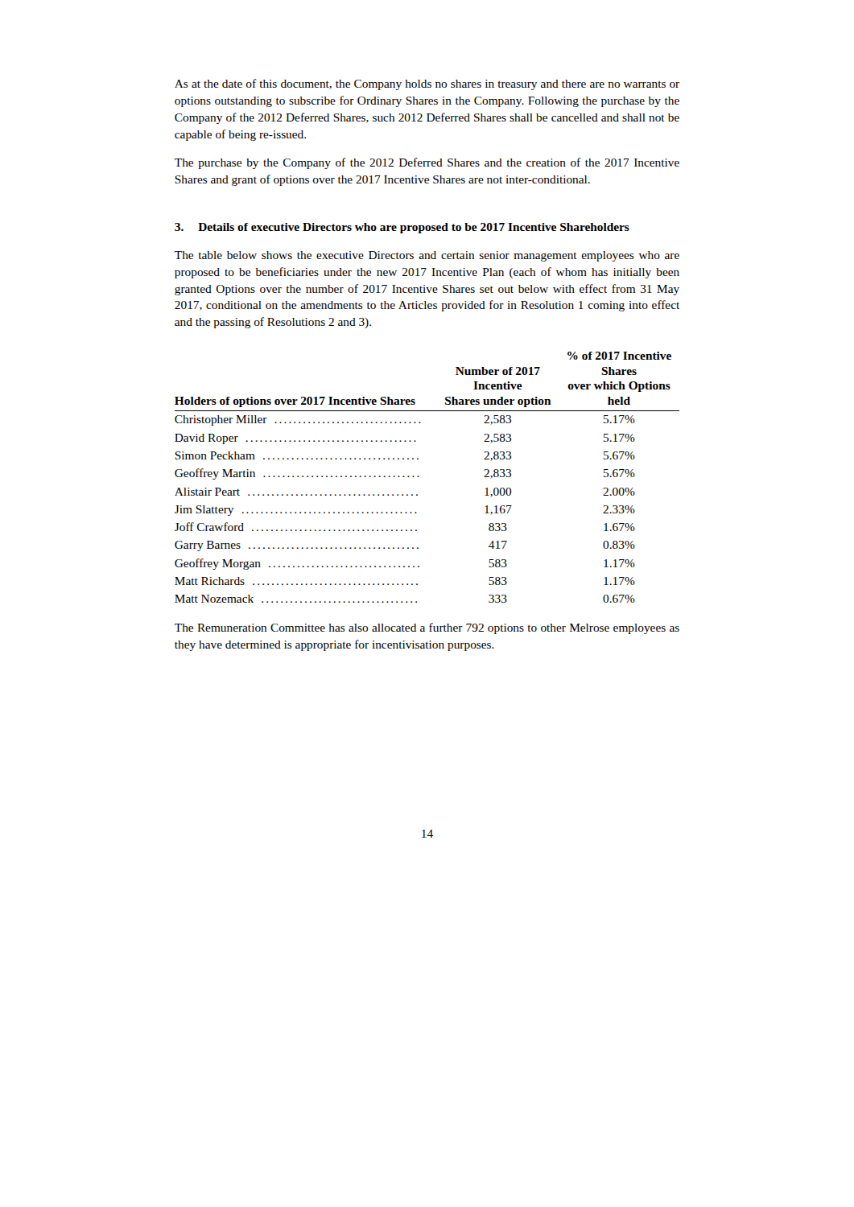As at the date of this document, the Company holds no shares in treasury and there are no warrants or options outstanding to subscribe for Ordinary Shares in the Company. Following the purchase by the Company of the 2012 Deferred Shares, such 2012 Deferred Shares shall be cancelled and shall not be capable of being re-issued.
The purchase by the Company of the 2012 Deferred Shares and the creation of the 2017 Incentive Shares and grant of options over the 2017 Incentive Shares are not inter-conditional.
3. Details of executive Directors who are proposed to be 2017 Incentive Shareholders
The table below shows the executive Directors and certain senior management employees who are proposed to be beneficiaries under the new 2017 Incentive Plan (each of whom has initially been granted Options over the number of 2017 Incentive Shares set out below with effect from 31 May 2017, conditional on the amendments to the Articles provided for in Resolution 1 coming into effect and the passing of Resolutions 2 and 3).
| Holders of options over 2017 Incentive Shares | Number of 2017 Incentive Shares under option | % of 2017 Incentive Shares over which Options held |
| --- | --- | --- |
| Christopher Miller ............................... | 2,583 | 5.17% |
| David Roper .................................... | 2,583 | 5.17% |
| Simon Peckham ................................. | 2,833 | 5.67% |
| Geoffrey Martin ................................. | 2,833 | 5.67% |
| Alistair Peart .................................... | 1,000 | 2.00% |
| Jim Slattery ..................................... | 1,167 | 2.33% |
| Joff Crawford ................................... | 833 | 1.67% |
| Garry Barnes .................................... | 417 | 0.83% |
| Geoffrey Morgan ................................ | 583 | 1.17% |
| Matt Richards ................................... | 583 | 1.17% |
| Matt Nozemack ................................. | 333 | 0.67% |
The Remuneration Committee has also allocated a further 792 options to other Melrose employees as they have determined is appropriate for incentivisation purposes.
14